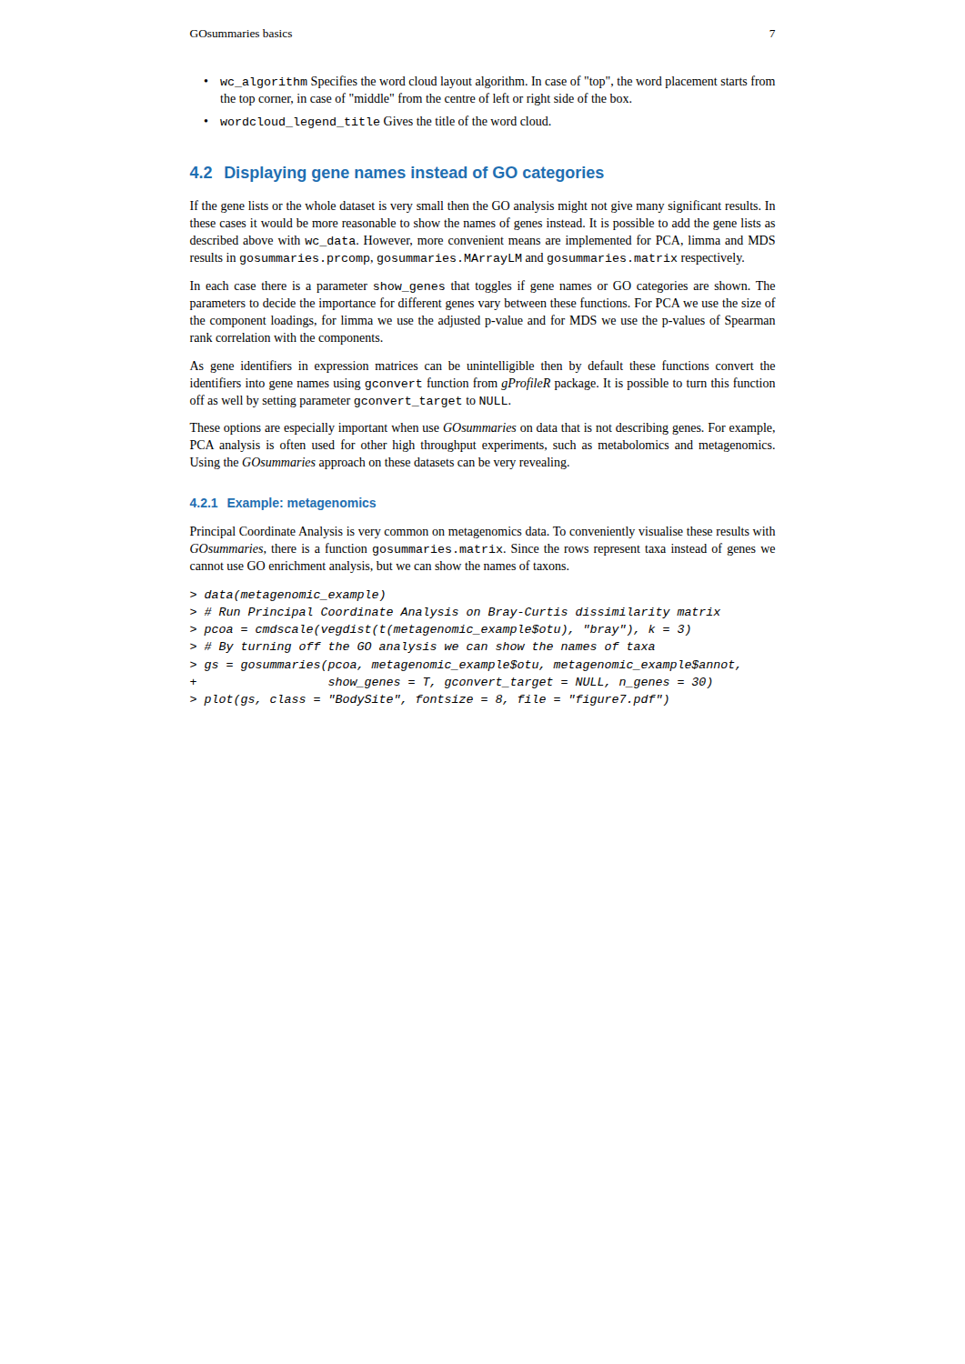GOsummaries basics 7
wc_algorithm Specifies the word cloud layout algorithm. In case of "top", the word placement starts from the top corner, in case of "middle" from the centre of left or right side of the box.
wordcloud_legend_title Gives the title of the word cloud.
4.2 Displaying gene names instead of GO categories
If the gene lists or the whole dataset is very small then the GO analysis might not give many significant results. In these cases it would be more reasonable to show the names of genes instead. It is possible to add the gene lists as described above with wc_data. However, more convenient means are implemented for PCA, limma and MDS results in gosummaries.prcomp, gosummaries.MArrayLM and gosummaries.matrix respectively.
In each case there is a parameter show_genes that toggles if gene names or GO categories are shown. The parameters to decide the importance for different genes vary between these functions. For PCA we use the size of the component loadings, for limma we use the adjusted p-value and for MDS we use the p-values of Spearman rank correlation with the components.
As gene identifiers in expression matrices can be unintelligible then by default these functions convert the identifiers into gene names using gconvert function from gProfileR package. It is possible to turn this function off as well by setting parameter gconvert_target to NULL.
These options are especially important when use GOsummaries on data that is not describing genes. For example, PCA analysis is often used for other high throughput experiments, such as metabolomics and metagenomics. Using the GOsummaries approach on these datasets can be very revealing.
4.2.1 Example: metagenomics
Principal Coordinate Analysis is very common on metagenomics data. To conveniently visualise these results with GOsummaries, there is a function gosummaries.matrix. Since the rows represent taxa instead of genes we cannot use GO enrichment analysis, but we can show the names of taxons.
> data(metagenomic_example)
> # Run Principal Coordinate Analysis on Bray-Curtis dissimilarity matrix
> pcoa = cmdscale(vegdist(t(metagenomic_example$otu), "bray"), k = 3)
> # By turning off the GO analysis we can show the names of taxa
> gs = gosummaries(pcoa, metagenomic_example$otu, metagenomic_example$annot,
+                  show_genes = T, gconvert_target = NULL, n_genes = 30)
> plot(gs, class = "BodySite", fontsize = 8, file = "figure7.pdf")